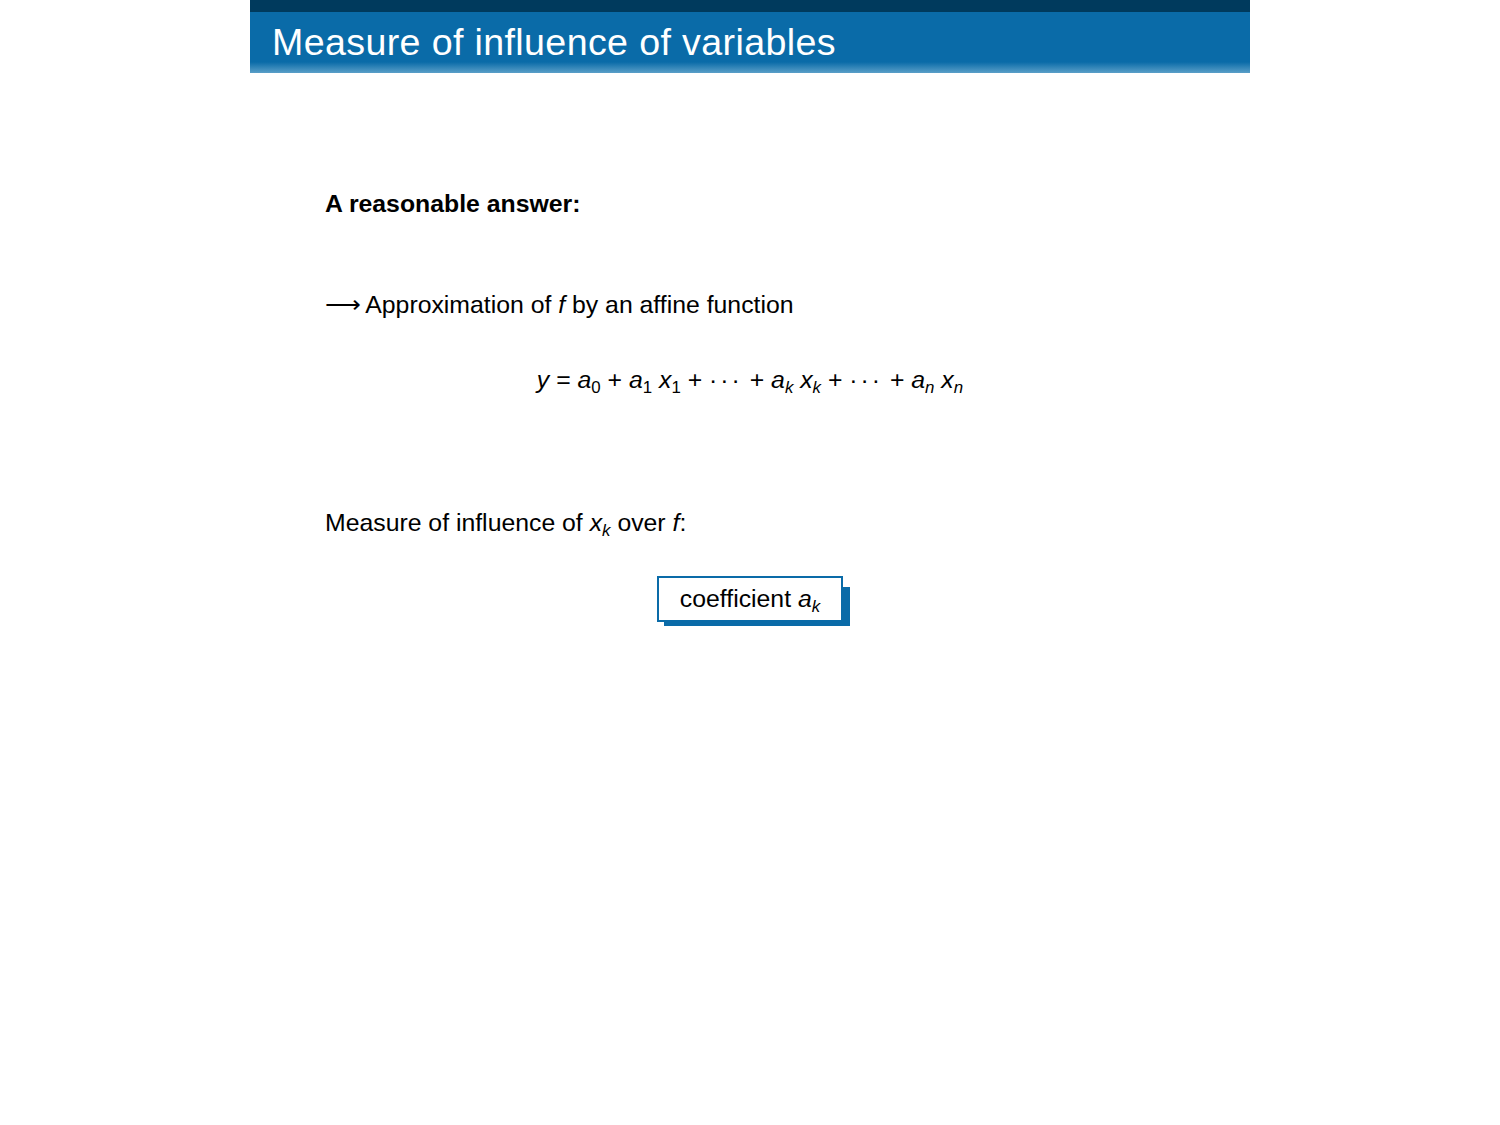Measure of influence of variables
A reasonable answer:
⟶ Approximation of f by an affine function
y = a0 + a1 x1 + ··· + ak xk + ··· + an xn
Measure of influence of xk over f:
coefficient ak